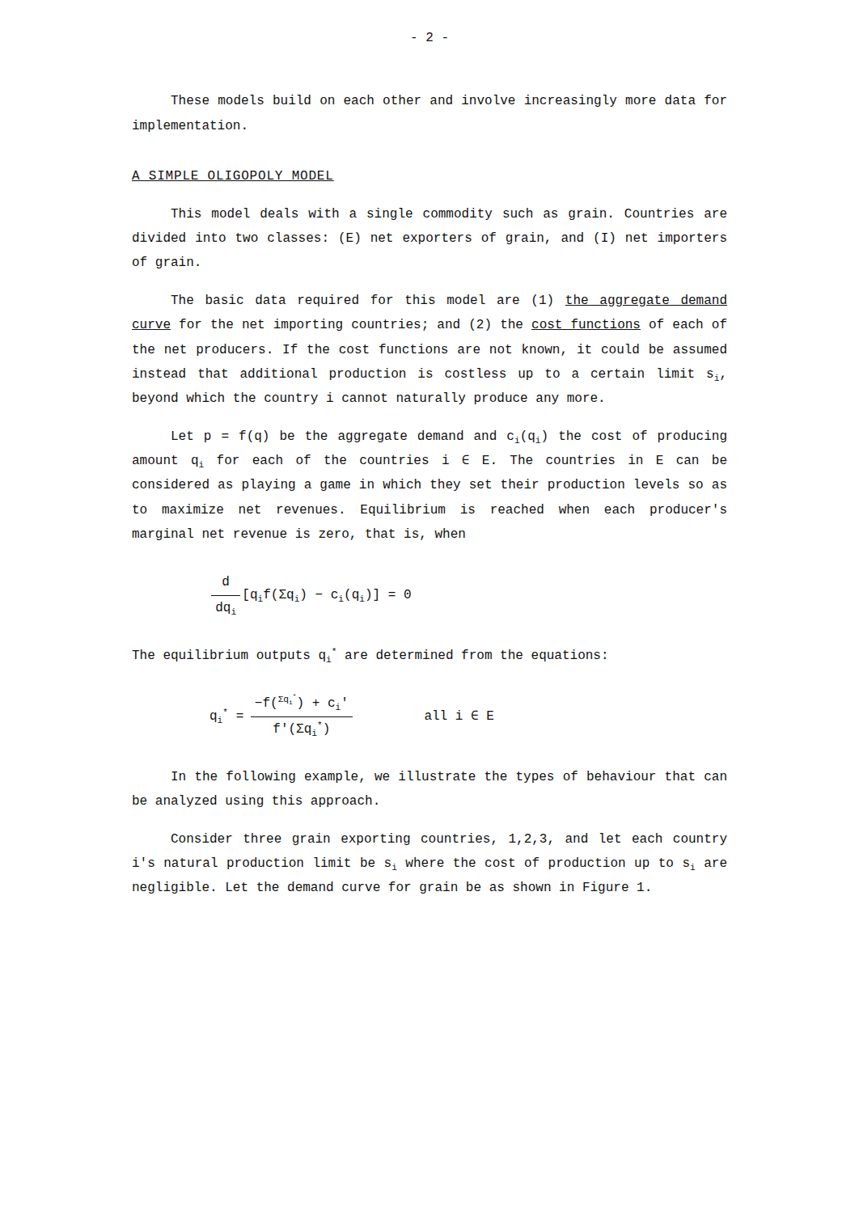- 2 -
These models build on each other and involve increasingly more data for implementation.
A SIMPLE OLIGOPOLY MODEL
This model deals with a single commodity such as grain. Countries are divided into two classes: (E) net exporters of grain, and (I) net importers of grain.
The basic data required for this model are (1) the aggregate demand curve for the net importing countries; and (2) the cost functions of each of the net producers. If the cost functions are not known, it could be assumed instead that additional production is costless up to a certain limit si, beyond which the country i cannot naturally produce any more.
Let p = f(q) be the aggregate demand and ci(qi) the cost of producing amount qi for each of the countries i ∈ E. The countries in E can be considered as playing a game in which they set their production levels so as to maximize net revenues. Equilibrium is reached when each producer's marginal net revenue is zero, that is, when
ddqi[qif(Σqi) − ci(qi)] = 0
The equilibrium outputs qi* are determined from the equations:
qi* = −f(Σqi*) + ci' f'(Σqi*) all i ∈ E
In the following example, we illustrate the types of behaviour that can be analyzed using this approach.
Consider three grain exporting countries, 1,2,3, and let each country i's natural production limit be si where the cost of production up to si are negligible. Let the demand curve for grain be as shown in Figure 1.